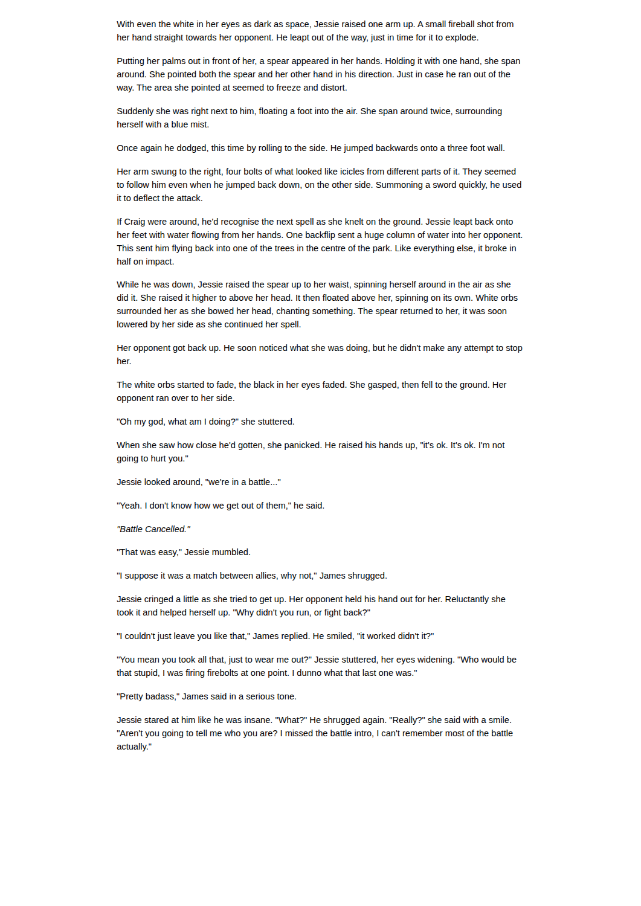With even the white in her eyes as dark as space, Jessie raised one arm up. A small fireball shot from her hand straight towards her opponent. He leapt out of the way, just in time for it to explode.
Putting her palms out in front of her, a spear appeared in her hands. Holding it with one hand, she span around. She pointed both the spear and her other hand in his direction. Just in case he ran out of the way. The area she pointed at seemed to freeze and distort.
Suddenly she was right next to him, floating a foot into the air. She span around twice, surrounding herself with a blue mist.
Once again he dodged, this time by rolling to the side. He jumped backwards onto a three foot wall.
Her arm swung to the right, four bolts of what looked like icicles from different parts of it. They seemed to follow him even when he jumped back down, on the other side. Summoning a sword quickly, he used it to deflect the attack.
If Craig were around, he'd recognise the next spell as she knelt on the ground. Jessie leapt back onto her feet with water flowing from her hands. One backflip sent a huge column of water into her opponent. This sent him flying back into one of the trees in the centre of the park. Like everything else, it broke in half on impact.
While he was down, Jessie raised the spear up to her waist, spinning herself around in the air as she did it. She raised it higher to above her head. It then floated above her, spinning on its own. White orbs surrounded her as she bowed her head, chanting something. The spear returned to her, it was soon lowered by her side as she continued her spell.
Her opponent got back up. He soon noticed what she was doing, but he didn't make any attempt to stop her.
The white orbs started to fade, the black in her eyes faded. She gasped, then fell to the ground. Her opponent ran over to her side.
"Oh my god, what am I doing?" she stuttered.
When she saw how close he'd gotten, she panicked. He raised his hands up, "it's ok. It's ok. I'm not going to hurt you."
Jessie looked around, "we're in a battle..."
"Yeah. I don't know how we get out of them," he said.
"Battle Cancelled."
"That was easy," Jessie mumbled.
"I suppose it was a match between allies, why not," James shrugged.
Jessie cringed a little as she tried to get up. Her opponent held his hand out for her. Reluctantly she took it and helped herself up. "Why didn't you run, or fight back?"
"I couldn't just leave you like that," James replied. He smiled, "it worked didn't it?"
"You mean you took all that, just to wear me out?" Jessie stuttered, her eyes widening. "Who would be that stupid, I was firing firebolts at one point. I dunno what that last one was."
"Pretty badass," James said in a serious tone.
Jessie stared at him like he was insane. "What?" He shrugged again. "Really?" she said with a smile. "Aren't you going to tell me who you are? I missed the battle intro, I can't remember most of the battle actually."